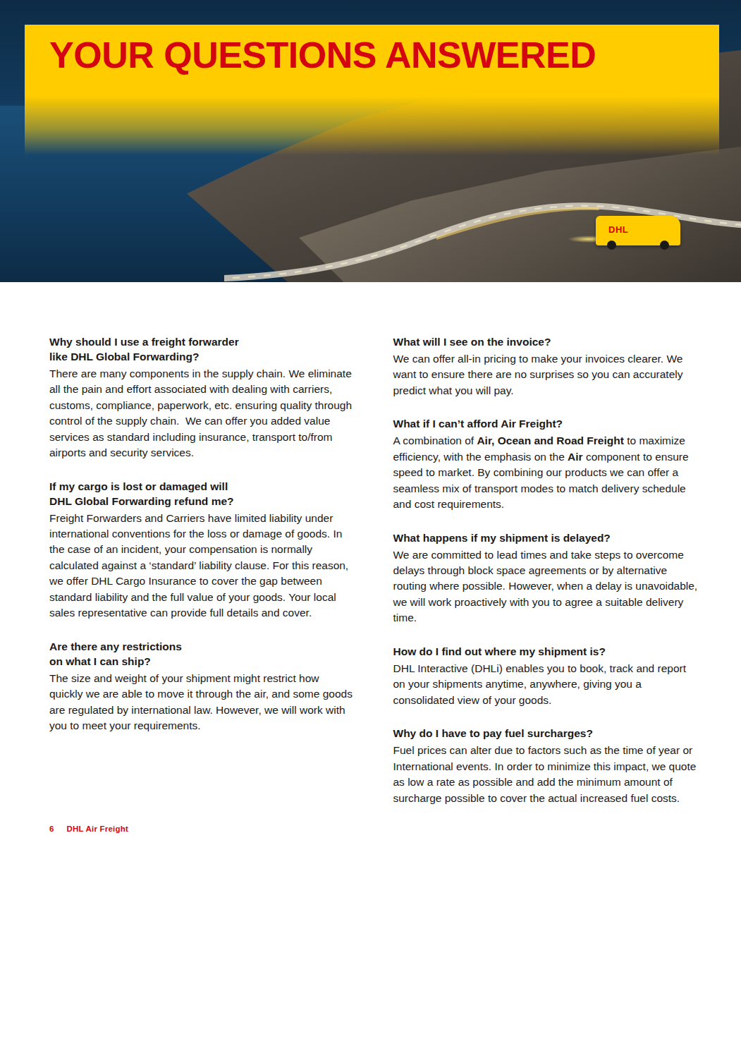Your Questions Answered
DHL
Why should I use a freight forwarder
like DHL Global Forwarding?
There are many components in the supply chain. We eliminate all the pain and effort associated with dealing with carriers, customs, compliance, paperwork, etc. ensuring quality through control of the supply chain. We can offer you added value services as standard including insurance, transport to/from airports and security services.
If my cargo is lost or damaged will
DHL Global Forwarding refund me?
Freight Forwarders and Carriers have limited liability under international conventions for the loss or damage of goods. In the case of an incident, your compensation is normally calculated against a ‘standard’ liability clause. For this reason, we offer DHL Cargo Insurance to cover the gap between standard liability and the full value of your goods. Your local sales representative can provide full details and cover.
Are there any restrictions
on what I can ship?
The size and weight of your shipment might restrict how quickly we are able to move it through the air, and some goods are regulated by international law. However, we will work with you to meet your requirements.
What will I see on the invoice?
We can offer all-in pricing to make your invoices clearer. We want to ensure there are no surprises so you can accurately predict what you will pay.
What if I can’t afford Air Freight?
A combination of Air, Ocean and Road Freight to maximize efficiency, with the emphasis on the Air component to ensure speed to market. By combining our products we can offer a seamless mix of transport modes to match delivery schedule and cost requirements.
What happens if my shipment is delayed?
We are committed to lead times and take steps to overcome delays through block space agreements or by alternative routing where possible. However, when a delay is unavoidable, we will work proactively with you to agree a suitable delivery time.
How do I find out where my shipment is?
DHL Interactive (DHLi) enables you to book, track and report on your shipments anytime, anywhere, giving you a consolidated view of your goods.
Why do I have to pay fuel surcharges?
Fuel prices can alter due to factors such as the time of year or International events. In order to minimize this impact, we quote as low a rate as possible and add the minimum amount of surcharge possible to cover the actual increased fuel costs.
6 DHL Air Freight